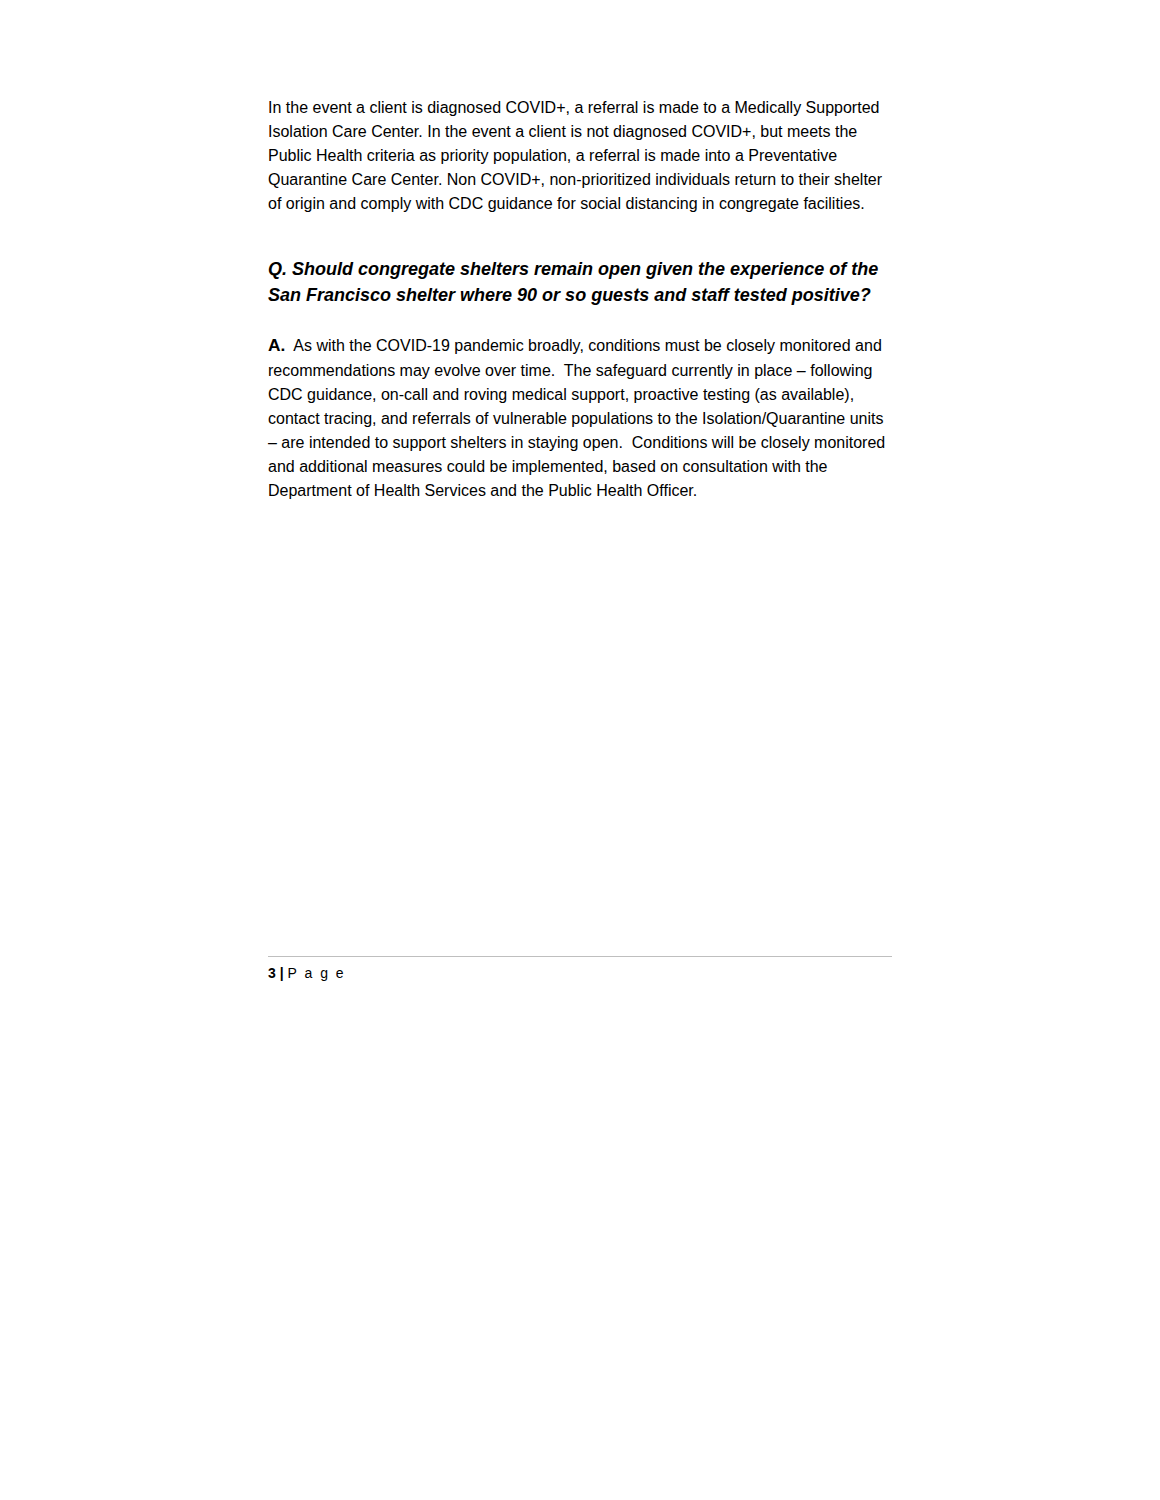In the event a client is diagnosed COVID+, a referral is made to a Medically Supported Isolation Care Center. In the event a client is not diagnosed COVID+, but meets the Public Health criteria as priority population, a referral is made into a Preventative Quarantine Care Center. Non COVID+, non-prioritized individuals return to their shelter of origin and comply with CDC guidance for social distancing in congregate facilities.
Q. Should congregate shelters remain open given the experience of the San Francisco shelter where 90 or so guests and staff tested positive?
A. As with the COVID-19 pandemic broadly, conditions must be closely monitored and recommendations may evolve over time. The safeguard currently in place – following CDC guidance, on-call and roving medical support, proactive testing (as available), contact tracing, and referrals of vulnerable populations to the Isolation/Quarantine units – are intended to support shelters in staying open. Conditions will be closely monitored and additional measures could be implemented, based on consultation with the Department of Health Services and the Public Health Officer.
3 | P a g e